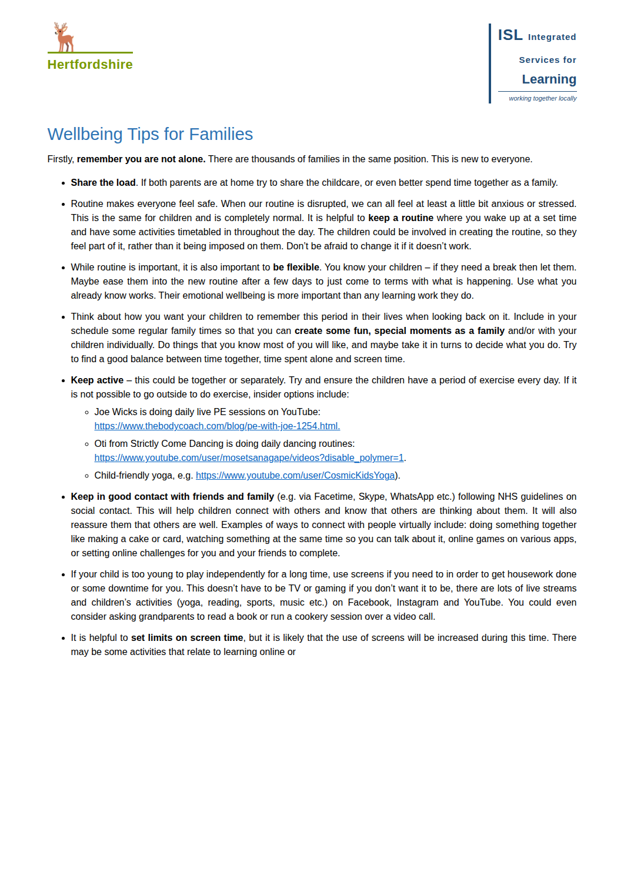🦌
Hertfordshire
ISL Integrated
Services for
Learning
working together locally
Wellbeing Tips for Families
Firstly, remember you are not alone. There are thousands of families in the same position. This is new to everyone.
Share the load. If both parents are at home try to share the childcare, or even better spend time together as a family.
Routine makes everyone feel safe. When our routine is disrupted, we can all feel at least a little bit anxious or stressed. This is the same for children and is completely normal. It is helpful to keep a routine where you wake up at a set time and have some activities timetabled in throughout the day. The children could be involved in creating the routine, so they feel part of it, rather than it being imposed on them. Don’t be afraid to change it if it doesn’t work.
While routine is important, it is also important to be flexible. You know your children – if they need a break then let them. Maybe ease them into the new routine after a few days to just come to terms with what is happening. Use what you already know works. Their emotional wellbeing is more important than any learning work they do.
Think about how you want your children to remember this period in their lives when looking back on it. Include in your schedule some regular family times so that you can create some fun, special moments as a family and/or with your children individually. Do things that you know most of you will like, and maybe take it in turns to decide what you do. Try to find a good balance between time together, time spent alone and screen time.
Keep active – this could be together or separately. Try and ensure the children have a period of exercise every day. If it is not possible to go outside to do exercise, insider options include:
Joe Wicks is doing daily live PE sessions on YouTube:
https://www.thebodycoach.com/blog/pe-with-joe-1254.html.
Oti from Strictly Come Dancing is doing daily dancing routines:
https://www.youtube.com/user/mosetsanagape/videos?disable_polymer=1.
Child-friendly yoga, e.g. https://www.youtube.com/user/CosmicKidsYoga).
Keep in good contact with friends and family (e.g. via Facetime, Skype, WhatsApp etc.) following NHS guidelines on social contact. This will help children connect with others and know that others are thinking about them. It will also reassure them that others are well. Examples of ways to connect with people virtually include: doing something together like making a cake or card, watching something at the same time so you can talk about it, online games on various apps, or setting online challenges for you and your friends to complete.
If your child is too young to play independently for a long time, use screens if you need to in order to get housework done or some downtime for you. This doesn’t have to be TV or gaming if you don’t want it to be, there are lots of live streams and children’s activities (yoga, reading, sports, music etc.) on Facebook, Instagram and YouTube. You could even consider asking grandparents to read a book or run a cookery session over a video call.
It is helpful to set limits on screen time, but it is likely that the use of screens will be increased during this time. There may be some activities that relate to learning online or